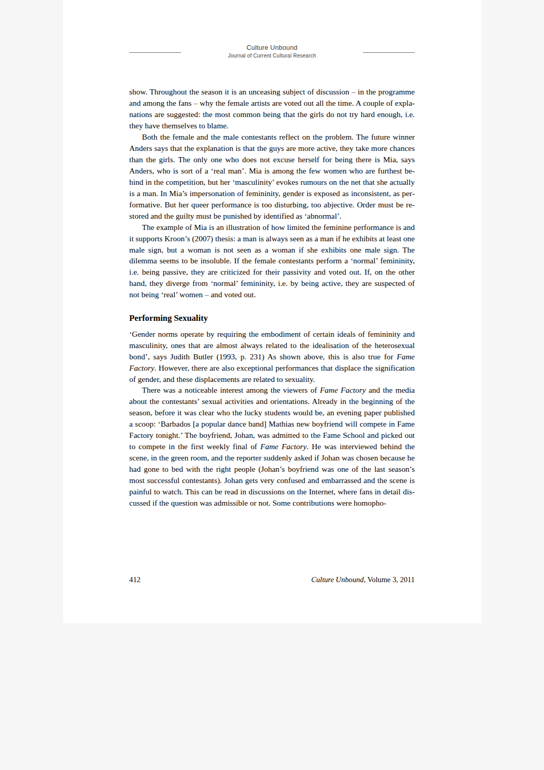Culture Unbound
Journal of Current Cultural Research
show. Throughout the season it is an unceasing subject of discussion – in the programme and among the fans – why the female artists are voted out all the time. A couple of explanations are suggested: the most common being that the girls do not try hard enough, i.e. they have themselves to blame.
Both the female and the male contestants reflect on the problem. The future winner Anders says that the explanation is that the guys are more active, they take more chances than the girls. The only one who does not excuse herself for being there is Mia, says Anders, who is sort of a ‘real man’. Mia is among the few women who are furthest behind in the competition, but her ‘masculinity’ evokes rumours on the net that she actually is a man. In Mia’s impersonation of femininity, gender is exposed as inconsistent, as performative. But her queer performance is too disturbing, too abjective. Order must be restored and the guilty must be punished by identified as ‘abnormal’.
The example of Mia is an illustration of how limited the feminine performance is and it supports Kroon’s (2007) thesis: a man is always seen as a man if he exhibits at least one male sign, but a woman is not seen as a woman if she exhibits one male sign. The dilemma seems to be insoluble. If the female contestants perform a ‘normal’ femininity, i.e. being passive, they are criticized for their passivity and voted out. If, on the other hand, they diverge from ‘normal’ femininity, i.e. by being active, they are suspected of not being ‘real’ women – and voted out.
Performing Sexuality
‘Gender norms operate by requiring the embodiment of certain ideals of femininity and masculinity, ones that are almost always related to the idealisation of the heterosexual bond’, says Judith Butler (1993, p. 231) As shown above, this is also true for Fame Factory. However, there are also exceptional performances that displace the signification of gender, and these displacements are related to sexuality.
There was a noticeable interest among the viewers of Fame Factory and the media about the contestants’ sexual activities and orientations. Already in the beginning of the season, before it was clear who the lucky students would be, an evening paper published a scoop: ‘Barbados [a popular dance band] Mathias new boyfriend will compete in Fame Factory tonight.’ The boyfriend, Johan, was admitted to the Fame School and picked out to compete in the first weekly final of Fame Factory. He was interviewed behind the scene, in the green room, and the reporter suddenly asked if Johan was chosen because he had gone to bed with the right people (Johan’s boyfriend was one of the last season’s most successful contestants). Johan gets very confused and embarrassed and the scene is painful to watch. This can be read in discussions on the Internet, where fans in detail discussed if the question was admissible or not. Some contributions were homopho-
412 Culture Unbound, Volume 3, 2011